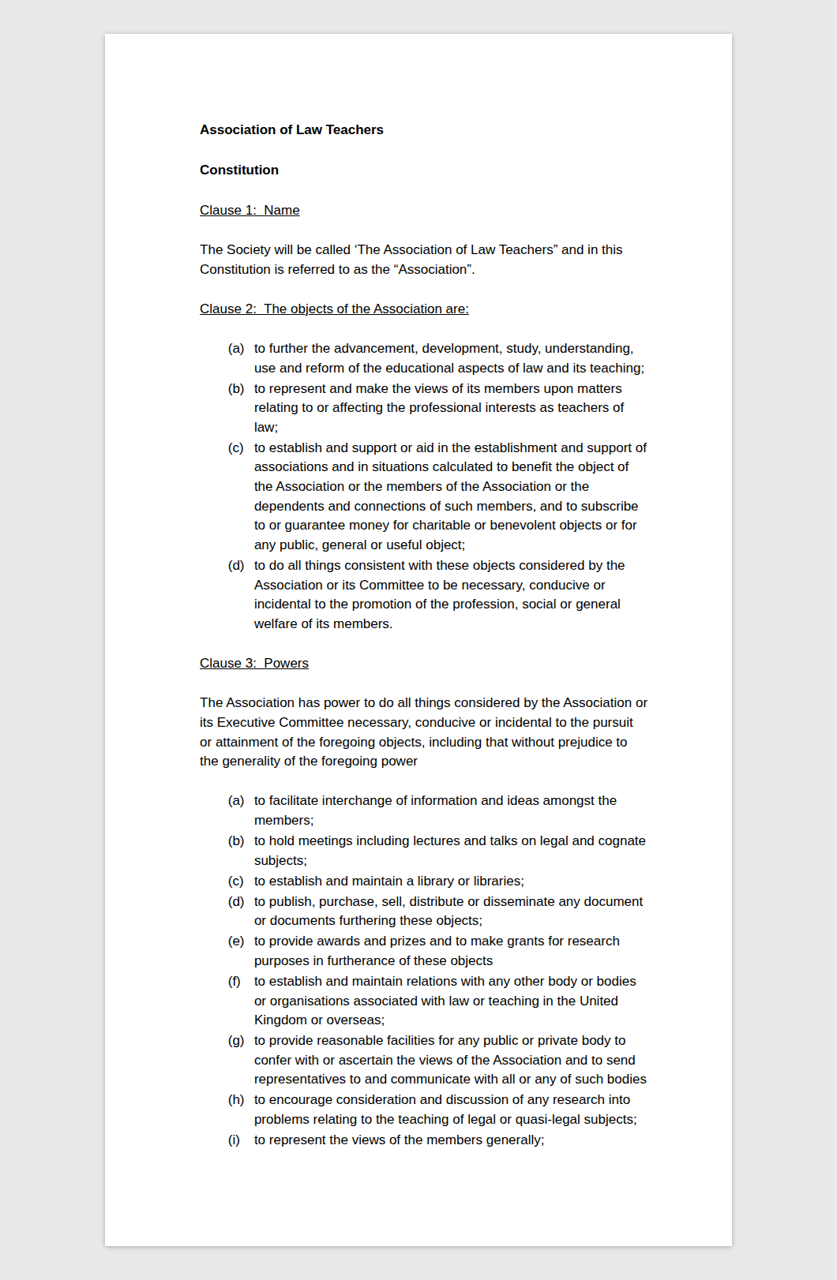Association of Law Teachers
Constitution
Clause 1: Name
The Society will be called ‘The Association of Law Teachers” and in this Constitution is referred to as the “Association”.
Clause 2: The objects of the Association are:
(a) to further the advancement, development, study, understanding, use and reform of the educational aspects of law and its teaching;
(b) to represent and make the views of its members upon matters relating to or affecting the professional interests as teachers of law;
(c) to establish and support or aid in the establishment and support of associations and in situations calculated to benefit the object of the Association or the members of the Association or the dependents and connections of such members, and to subscribe to or guarantee money for charitable or benevolent objects or for any public, general or useful object;
(d) to do all things consistent with these objects considered by the Association or its Committee to be necessary, conducive or incidental to the promotion of the profession, social or general welfare of its members.
Clause 3: Powers
The Association has power to do all things considered by the Association or its Executive Committee necessary, conducive or incidental to the pursuit or attainment of the foregoing objects, including that without prejudice to the generality of the foregoing power
(a) to facilitate interchange of information and ideas amongst the members;
(b) to hold meetings including lectures and talks on legal and cognate subjects;
(c) to establish and maintain a library or libraries;
(d) to publish, purchase, sell, distribute or disseminate any document or documents furthering these objects;
(e) to provide awards and prizes and to make grants for research purposes in furtherance of these objects
(f) to establish and maintain relations with any other body or bodies or organisations associated with law or teaching in the United Kingdom or overseas;
(g) to provide reasonable facilities for any public or private body to confer with or ascertain the views of the Association and to send representatives to and communicate with all or any of such bodies
(h) to encourage consideration and discussion of any research into problems relating to the teaching of legal or quasi-legal subjects;
(i) to represent the views of the members generally;